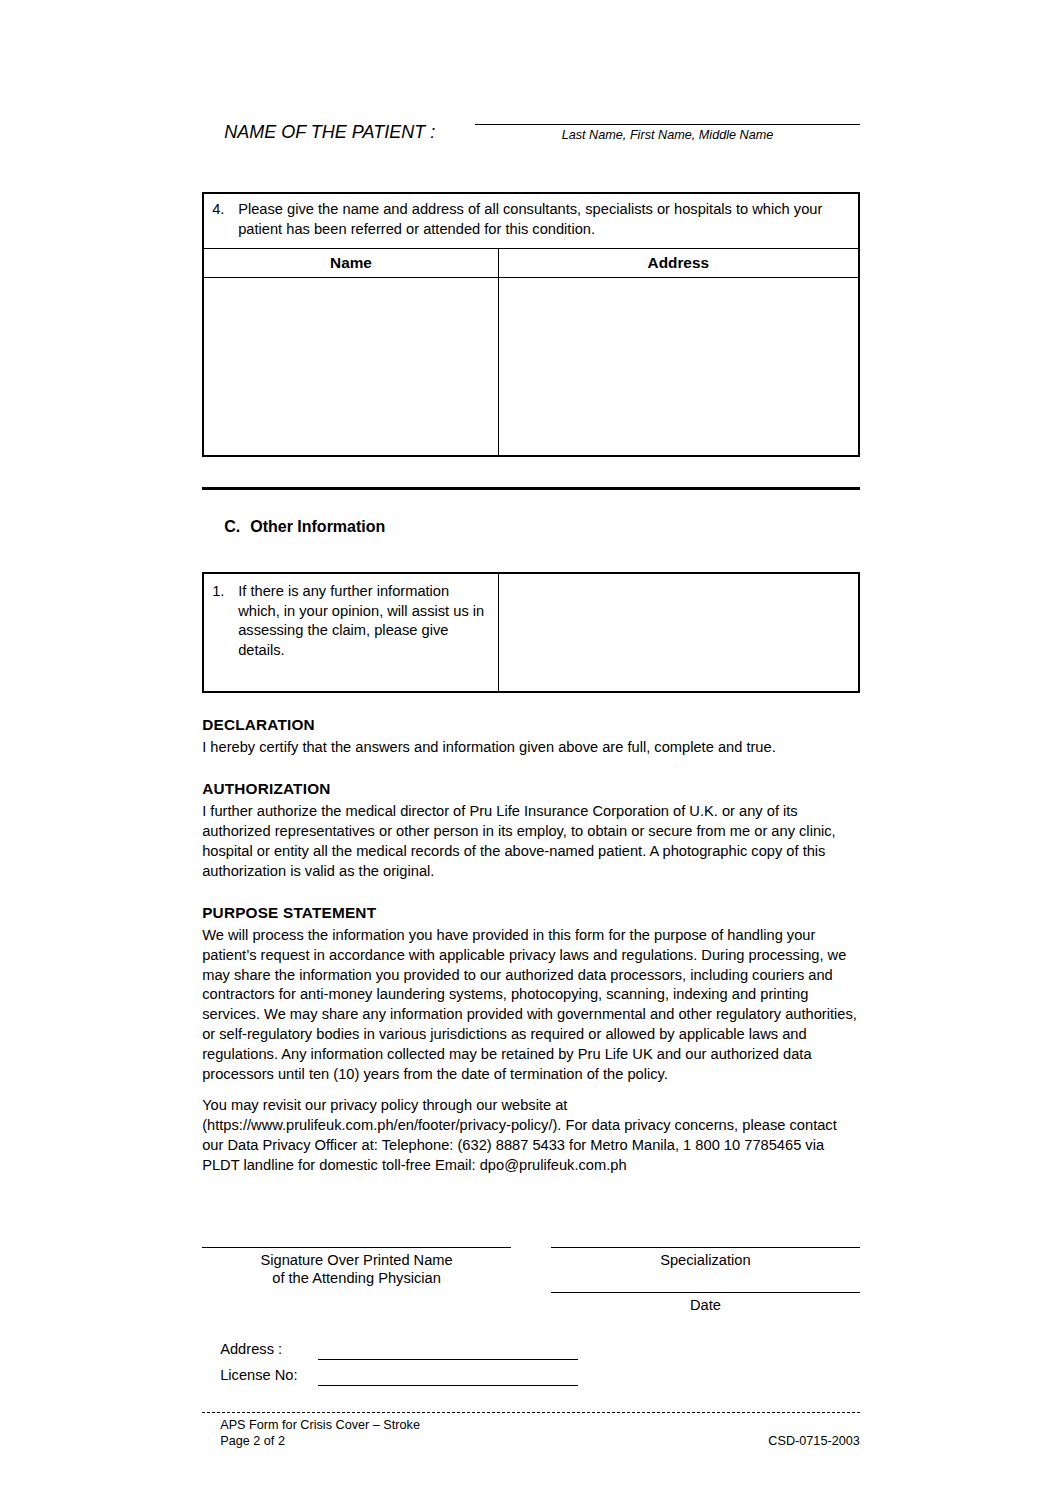NAME OF THE PATIENT :
Last Name, First Name, Middle Name
| 4. Please give the name and address of all consultants, specialists or hospitals to which your patient has been referred or attended for this condition. |
| Name | Address |
C. Other Information
| 1. If there is any further information which, in your opinion, will assist us in assessing the claim, please give details. | |
DECLARATION
I hereby certify that the answers and information given above are full, complete and true.
AUTHORIZATION
I further authorize the medical director of Pru Life Insurance Corporation of U.K. or any of its authorized representatives or other person in its employ, to obtain or secure from me or any clinic, hospital or entity all the medical records of the above-named patient. A photographic copy of this authorization is valid as the original.
PURPOSE STATEMENT
We will process the information you have provided in this form for the purpose of handling your patient’s request in accordance with applicable privacy laws and regulations. During processing, we may share the information you provided to our authorized data processors, including couriers and contractors for anti-money laundering systems, photocopying, scanning, indexing and printing services. We may share any information provided with governmental and other regulatory authorities, or self-regulatory bodies in various jurisdictions as required or allowed by applicable laws and regulations. Any information collected may be retained by Pru Life UK and our authorized data processors until ten (10) years from the date of termination of the policy.
You may revisit our privacy policy through our website at (https://www.prulifeuk.com.ph/en/footer/privacy-policy/). For data privacy concerns, please contact our Data Privacy Officer at: Telephone: (632) 8887 5433 for Metro Manila, 1 800 10 7785465 via PLDT landline for domestic toll-free Email: dpo@prulifeuk.com.ph
Signature Over Printed Name
of the Attending Physician
Specialization
Date
Address :
License No:
APS Form for Crisis Cover – Stroke
Page 2 of 2
CSD-0715-2003